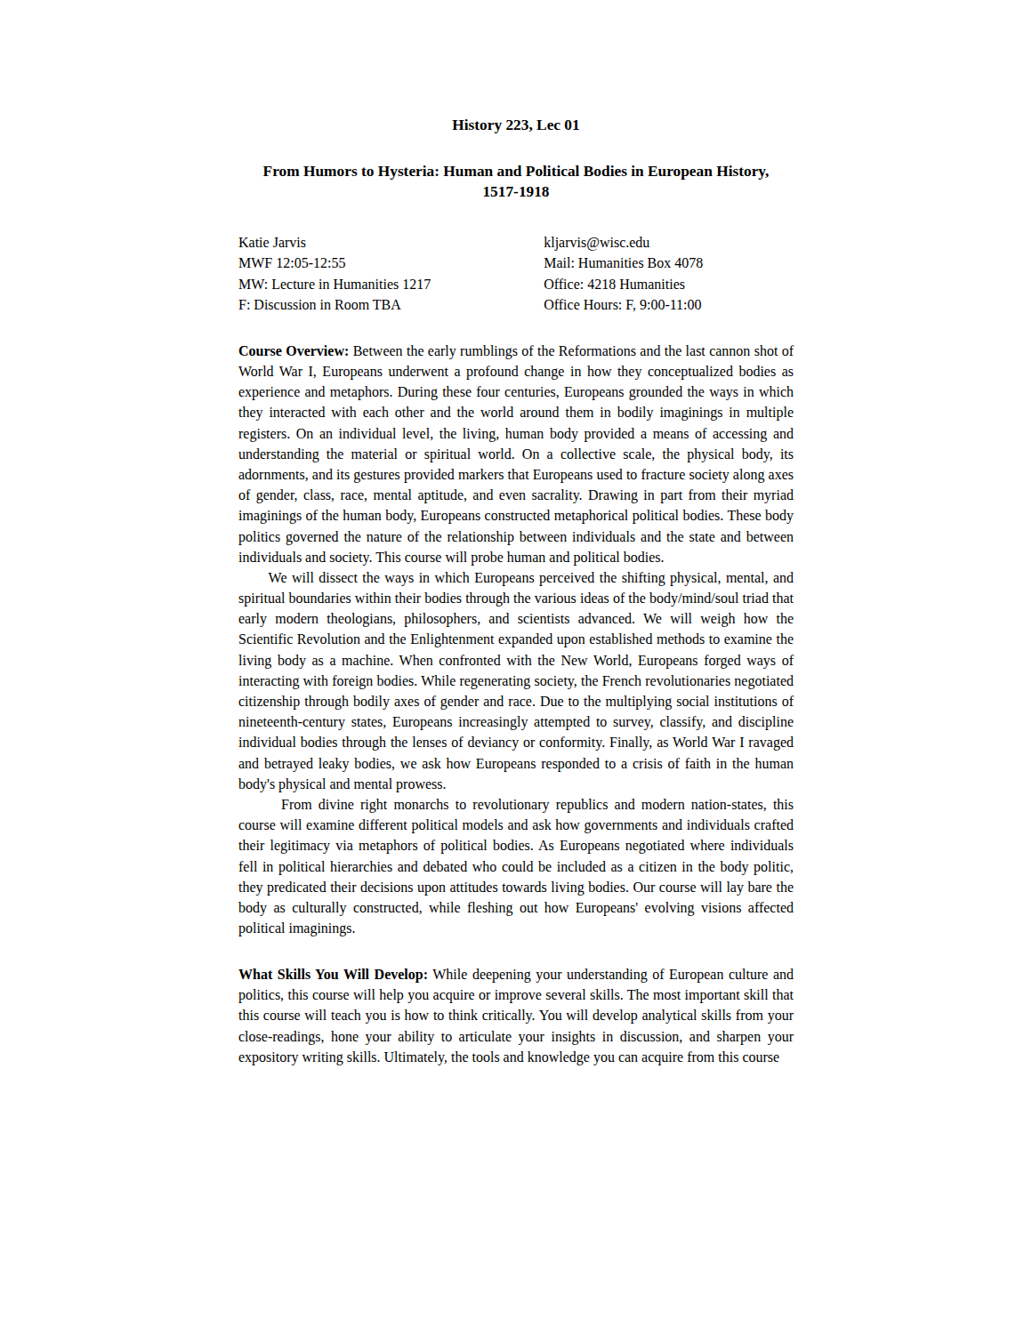History 223, Lec 01
From Humors to Hysteria: Human and Political Bodies in European History,
1517-1918
| Katie Jarvis | kljarvis@wisc.edu |
| MWF 12:05-12:55 | Mail: Humanities Box 4078 |
| MW: Lecture in Humanities 1217 | Office: 4218 Humanities |
| F: Discussion in Room TBA | Office Hours: F, 9:00-11:00 |
Course Overview: Between the early rumblings of the Reformations and the last cannon shot of World War I, Europeans underwent a profound change in how they conceptualized bodies as experience and metaphors. During these four centuries, Europeans grounded the ways in which they interacted with each other and the world around them in bodily imaginings in multiple registers. On an individual level, the living, human body provided a means of accessing and understanding the material or spiritual world. On a collective scale, the physical body, its adornments, and its gestures provided markers that Europeans used to fracture society along axes of gender, class, race, mental aptitude, and even sacrality. Drawing in part from their myriad imaginings of the human body, Europeans constructed metaphorical political bodies. These body politics governed the nature of the relationship between individuals and the state and between individuals and society. This course will probe human and political bodies.
We will dissect the ways in which Europeans perceived the shifting physical, mental, and spiritual boundaries within their bodies through the various ideas of the body/mind/soul triad that early modern theologians, philosophers, and scientists advanced. We will weigh how the Scientific Revolution and the Enlightenment expanded upon established methods to examine the living body as a machine. When confronted with the New World, Europeans forged ways of interacting with foreign bodies. While regenerating society, the French revolutionaries negotiated citizenship through bodily axes of gender and race. Due to the multiplying social institutions of nineteenth-century states, Europeans increasingly attempted to survey, classify, and discipline individual bodies through the lenses of deviancy or conformity. Finally, as World War I ravaged and betrayed leaky bodies, we ask how Europeans responded to a crisis of faith in the human body's physical and mental prowess.
From divine right monarchs to revolutionary republics and modern nation-states, this course will examine different political models and ask how governments and individuals crafted their legitimacy via metaphors of political bodies. As Europeans negotiated where individuals fell in political hierarchies and debated who could be included as a citizen in the body politic, they predicated their decisions upon attitudes towards living bodies. Our course will lay bare the body as culturally constructed, while fleshing out how Europeans' evolving visions affected political imaginings.
What Skills You Will Develop: While deepening your understanding of European culture and politics, this course will help you acquire or improve several skills. The most important skill that this course will teach you is how to think critically. You will develop analytical skills from your close-readings, hone your ability to articulate your insights in discussion, and sharpen your expository writing skills. Ultimately, the tools and knowledge you can acquire from this course